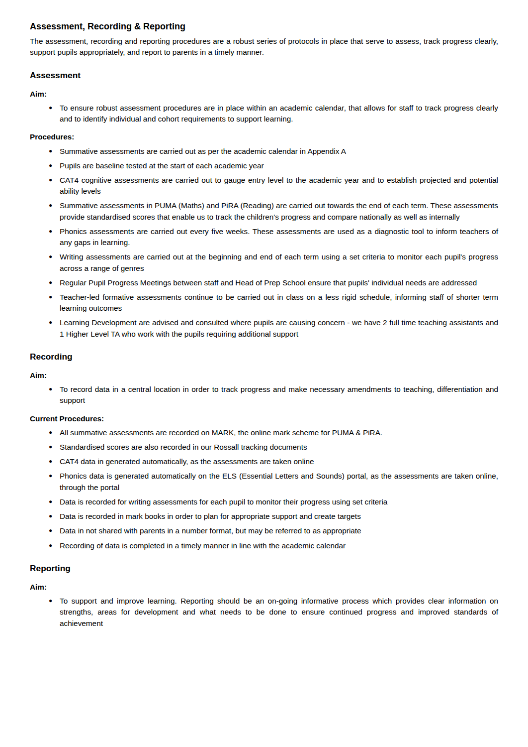Assessment, Recording & Reporting
The assessment, recording and reporting procedures are a robust series of protocols in place that serve to assess, track progress clearly, support pupils appropriately, and report to parents in a timely manner.
Assessment
Aim:
To ensure robust assessment procedures are in place within an academic calendar, that allows for staff to track progress clearly and to identify individual and cohort requirements to support learning.
Procedures:
Summative assessments are carried out as per the academic calendar in Appendix A
Pupils are baseline tested at the start of each academic year
CAT4 cognitive assessments are carried out to gauge entry level to the academic year and to establish projected and potential ability levels
Summative assessments in PUMA (Maths) and PiRA (Reading) are carried out towards the end of each term. These assessments provide standardised scores that enable us to track the children's progress and compare nationally as well as internally
Phonics assessments are carried out every five weeks. These assessments are used as a diagnostic tool to inform teachers of any gaps in learning.
Writing assessments are carried out at the beginning and end of each term using a set criteria to monitor each pupil's progress across a range of genres
Regular Pupil Progress Meetings between staff and Head of Prep School ensure that pupils' individual needs are addressed
Teacher-led formative assessments continue to be carried out in class on a less rigid schedule, informing staff of shorter term learning outcomes
Learning Development are advised and consulted where pupils are causing concern - we have 2 full time teaching assistants and 1 Higher Level TA who work with the pupils requiring additional support
Recording
Aim:
To record data in a central location in order to track progress and make necessary amendments to teaching, differentiation and support
Current Procedures:
All summative assessments are recorded on MARK, the online mark scheme for PUMA & PiRA.
Standardised scores are also recorded in our Rossall tracking documents
CAT4 data in generated automatically, as the assessments are taken online
Phonics data is generated automatically on the ELS (Essential Letters and Sounds) portal, as the assessments are taken online, through the portal
Data is recorded for writing assessments for each pupil to monitor their progress using set criteria
Data is recorded in mark books in order to plan for appropriate support and create targets
Data in not shared with parents in a number format, but may be referred to as appropriate
Recording of data is completed in a timely manner in line with the academic calendar
Reporting
Aim:
To support and improve learning. Reporting should be an on-going informative process which provides clear information on strengths, areas for development and what needs to be done to ensure continued progress and improved standards of achievement